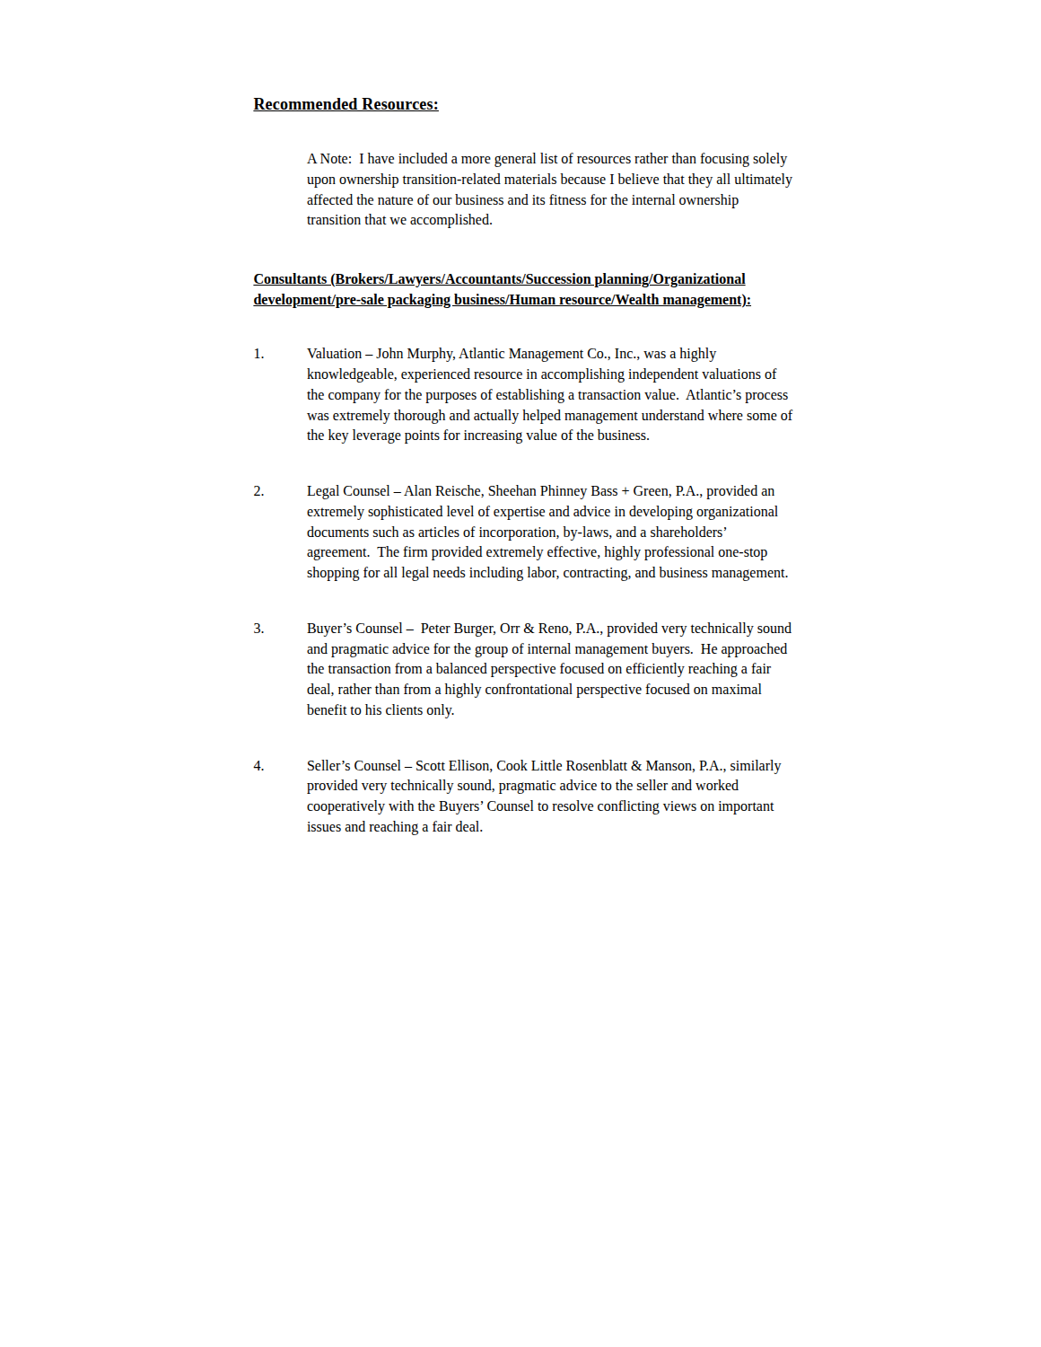Recommended Resources:
A Note: I have included a more general list of resources rather than focusing solely upon ownership transition-related materials because I believe that they all ultimately affected the nature of our business and its fitness for the internal ownership transition that we accomplished.
Consultants (Brokers/Lawyers/Accountants/Succession planning/Organizational development/pre-sale packaging business/Human resource/Wealth management):
1. Valuation – John Murphy, Atlantic Management Co., Inc., was a highly knowledgeable, experienced resource in accomplishing independent valuations of the company for the purposes of establishing a transaction value. Atlantic’s process was extremely thorough and actually helped management understand where some of the key leverage points for increasing value of the business.
2. Legal Counsel – Alan Reische, Sheehan Phinney Bass + Green, P.A., provided an extremely sophisticated level of expertise and advice in developing organizational documents such as articles of incorporation, by-laws, and a shareholders’ agreement. The firm provided extremely effective, highly professional one-stop shopping for all legal needs including labor, contracting, and business management.
3. Buyer’s Counsel – Peter Burger, Orr & Reno, P.A., provided very technically sound and pragmatic advice for the group of internal management buyers. He approached the transaction from a balanced perspective focused on efficiently reaching a fair deal, rather than from a highly confrontational perspective focused on maximal benefit to his clients only.
4. Seller’s Counsel – Scott Ellison, Cook Little Rosenblatt & Manson, P.A., similarly provided very technically sound, pragmatic advice to the seller and worked cooperatively with the Buyers’ Counsel to resolve conflicting views on important issues and reaching a fair deal.